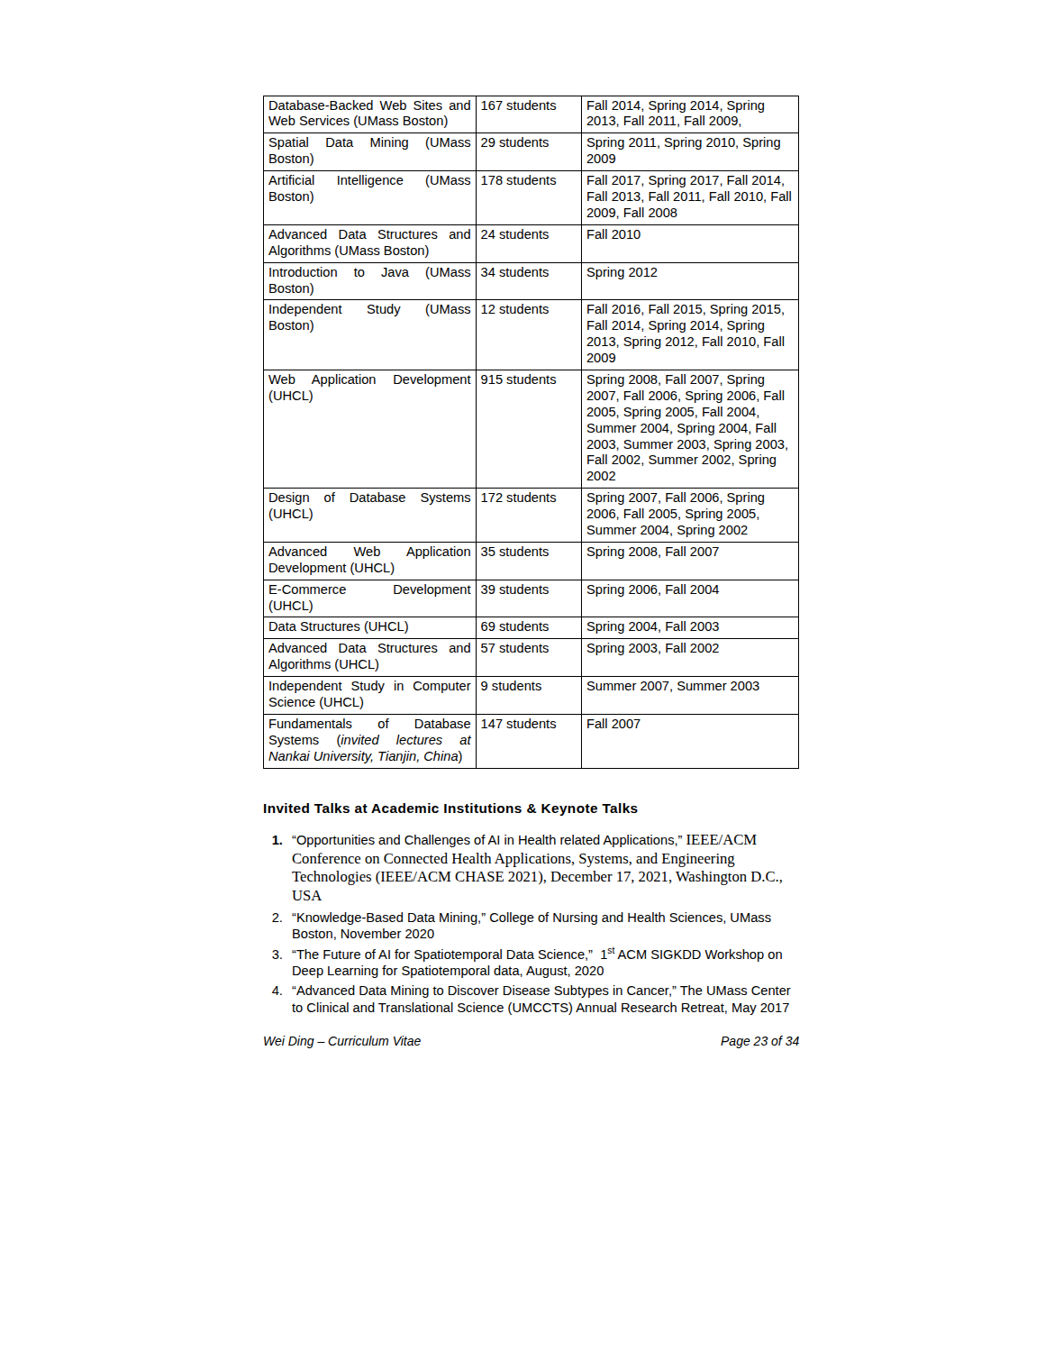| Database-Backed Web Sites and Web Services (UMass Boston) | 167 students | Fall 2014, Spring 2014, Spring 2013, Fall 2011, Fall 2009, |
| Spatial Data Mining (UMass Boston) | 29 students | Spring 2011, Spring 2010, Spring 2009 |
| Artificial Intelligence (UMass Boston) | 178 students | Fall 2017, Spring 2017, Fall 2014, Fall 2013, Fall 2011, Fall 2010, Fall 2009, Fall 2008 |
| Advanced Data Structures and Algorithms (UMass Boston) | 24 students | Fall 2010 |
| Introduction to Java (UMass Boston) | 34 students | Spring 2012 |
| Independent Study (UMass Boston) | 12 students | Fall 2016, Fall 2015, Spring 2015, Fall 2014, Spring 2014, Spring 2013, Spring 2012, Fall 2010, Fall 2009 |
| Web Application Development (UHCL) | 915 students | Spring 2008, Fall 2007, Spring 2007, Fall 2006, Spring 2006, Fall 2005, Spring 2005, Fall 2004, Summer 2004, Spring 2004, Fall 2003, Summer 2003, Spring 2003, Fall 2002, Summer 2002, Spring 2002 |
| Design of Database Systems (UHCL) | 172 students | Spring 2007, Fall 2006, Spring 2006, Fall 2005, Spring 2005, Summer 2004, Spring 2002 |
| Advanced Web Application Development (UHCL) | 35 students | Spring 2008, Fall 2007 |
| E-Commerce Development (UHCL) | 39 students | Spring 2006, Fall 2004 |
| Data Structures (UHCL) | 69 students | Spring 2004, Fall 2003 |
| Advanced Data Structures and Algorithms (UHCL) | 57 students | Spring 2003, Fall 2002 |
| Independent Study in Computer Science (UHCL) | 9 students | Summer 2007, Summer 2003 |
| Fundamentals of Database Systems ( invited lectures at Nankai University, Tianjin, China ) | 147 students | Fall 2007 |
Invited Talks at Academic Institutions & Keynote Talks
“Opportunities and Challenges of AI in Health related Applications,” IEEE/ACM Conference on Connected Health Applications, Systems, and Engineering Technologies (IEEE/ACM CHASE 2021), December 17, 2021, Washington D.C., USA
“Knowledge-Based Data Mining,” College of Nursing and Health Sciences, UMass Boston, November 2020
“The Future of AI for Spatiotemporal Data Science,” 1st ACM SIGKDD Workshop on Deep Learning for Spatiotemporal data, August, 2020
“Advanced Data Mining to Discover Disease Subtypes in Cancer,” The UMass Center to Clinical and Translational Science (UMCCTS) Annual Research Retreat, May 2017
Wei Ding – Curriculum Vitae Page 23 of 34